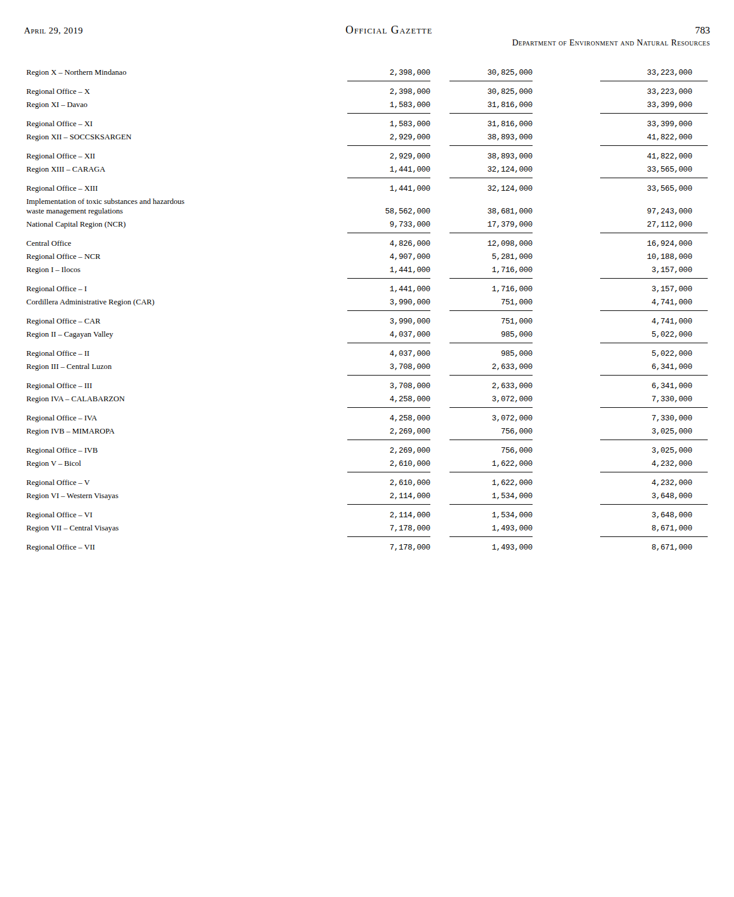April 29, 2019 Official Gazette 783
Department of Environment and Natural Resources
| Region X – Northern Mindanao | 2,398,000 | 30,825,000 | | 33,223,000 |
| Regional Office – X | 2,398,000 | 30,825,000 | | 33,223,000 |
| Region XI – Davao | 1,583,000 | 31,816,000 | | 33,399,000 |
| Regional Office – XI | 1,583,000 | 31,816,000 | | 33,399,000 |
| Region XII – SOCCSKSARGEN | 2,929,000 | 38,893,000 | | 41,822,000 |
| Regional Office – XII | 2,929,000 | 38,893,000 | | 41,822,000 |
| Region XIII – CARAGA | 1,441,000 | 32,124,000 | | 33,565,000 |
| Regional Office – XIII | 1,441,000 | 32,124,000 | | 33,565,000 |
| Implementation of toxic substances and hazardous waste management regulations | 58,562,000 | 38,681,000 | | 97,243,000 |
| National Capital Region (NCR) | 9,733,000 | 17,379,000 | | 27,112,000 |
| Central Office | 4,826,000 | 12,098,000 | | 16,924,000 |
| Regional Office – NCR | 4,907,000 | 5,281,000 | | 10,188,000 |
| Region I – Ilocos | 1,441,000 | 1,716,000 | | 3,157,000 |
| Regional Office – I | 1,441,000 | 1,716,000 | | 3,157,000 |
| Cordillera Administrative Region (CAR) | 3,990,000 | 751,000 | | 4,741,000 |
| Regional Office – CAR | 3,990,000 | 751,000 | | 4,741,000 |
| Region II – Cagayan Valley | 4,037,000 | 985,000 | | 5,022,000 |
| Regional Office – II | 4,037,000 | 985,000 | | 5,022,000 |
| Region III – Central Luzon | 3,708,000 | 2,633,000 | | 6,341,000 |
| Regional Office – III | 3,708,000 | 2,633,000 | | 6,341,000 |
| Region IVA – CALABARZON | 4,258,000 | 3,072,000 | | 7,330,000 |
| Regional Office – IVA | 4,258,000 | 3,072,000 | | 7,330,000 |
| Region IVB – MIMAROPA | 2,269,000 | 756,000 | | 3,025,000 |
| Regional Office – IVB | 2,269,000 | 756,000 | | 3,025,000 |
| Region V – Bicol | 2,610,000 | 1,622,000 | | 4,232,000 |
| Regional Office – V | 2,610,000 | 1,622,000 | | 4,232,000 |
| Region VI – Western Visayas | 2,114,000 | 1,534,000 | | 3,648,000 |
| Regional Office – VI | 2,114,000 | 1,534,000 | | 3,648,000 |
| Region VII – Central Visayas | 7,178,000 | 1,493,000 | | 8,671,000 |
| Regional Office – VII | 7,178,000 | 1,493,000 | | 8,671,000 |